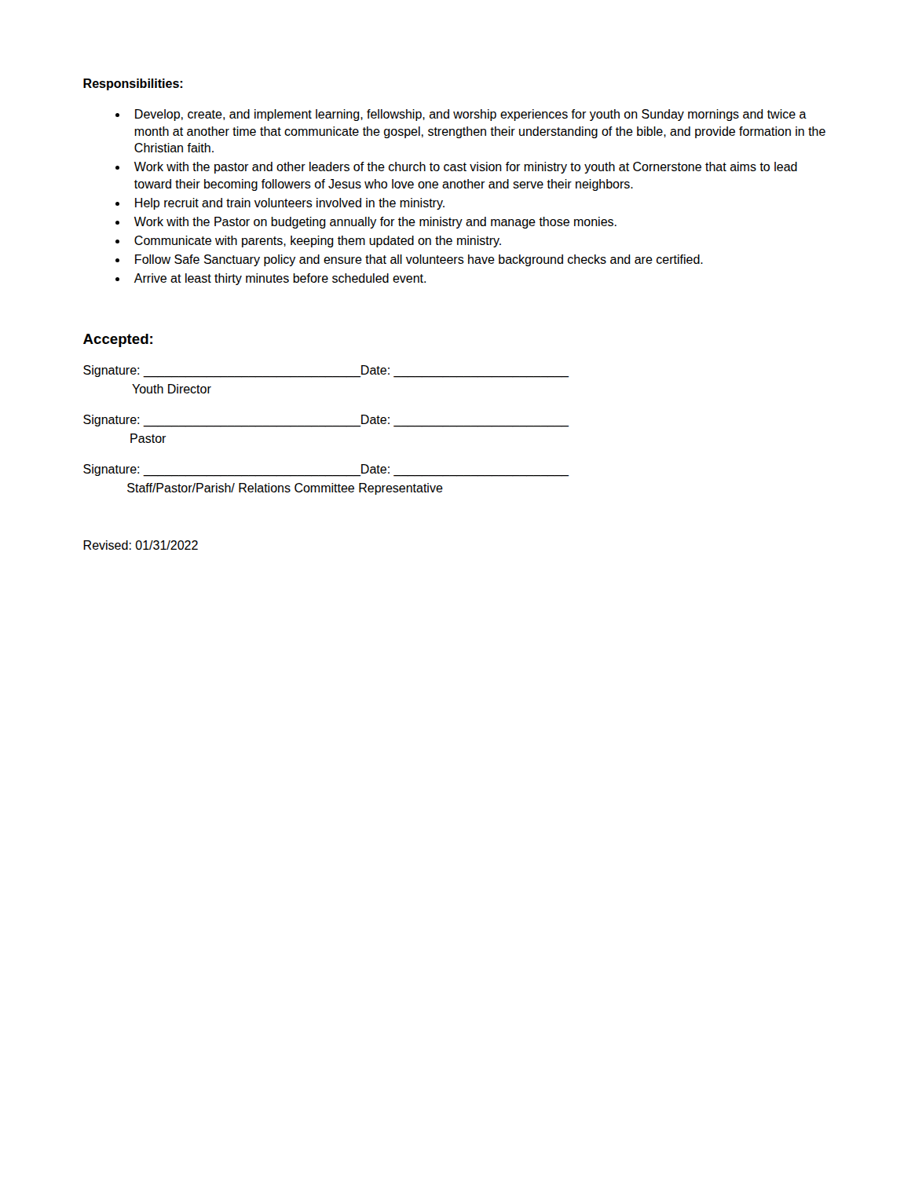Responsibilities:
Develop, create, and implement learning, fellowship, and worship experiences for youth on Sunday mornings and twice a month at another time that communicate the gospel, strengthen their understanding of the bible, and provide formation in the Christian faith.
Work with the pastor and other leaders of the church to cast vision for ministry to youth at Cornerstone that aims to lead toward their becoming followers of Jesus who love one another and serve their neighbors.
Help recruit and train volunteers involved in the ministry.
Work with the Pastor on budgeting annually for the ministry and manage those monies.
Communicate with parents, keeping them updated on the ministry.
Follow Safe Sanctuary policy and ensure that all volunteers have background checks and are certified.
Arrive at least thirty minutes before scheduled event.
Accepted:
Signature: _______________________________Date: _________________________
Youth Director
Signature: _______________________________Date: _________________________
Pastor
Signature: _______________________________Date: _________________________
Staff/Pastor/Parish/ Relations Committee Representative
Revised: 01/31/2022